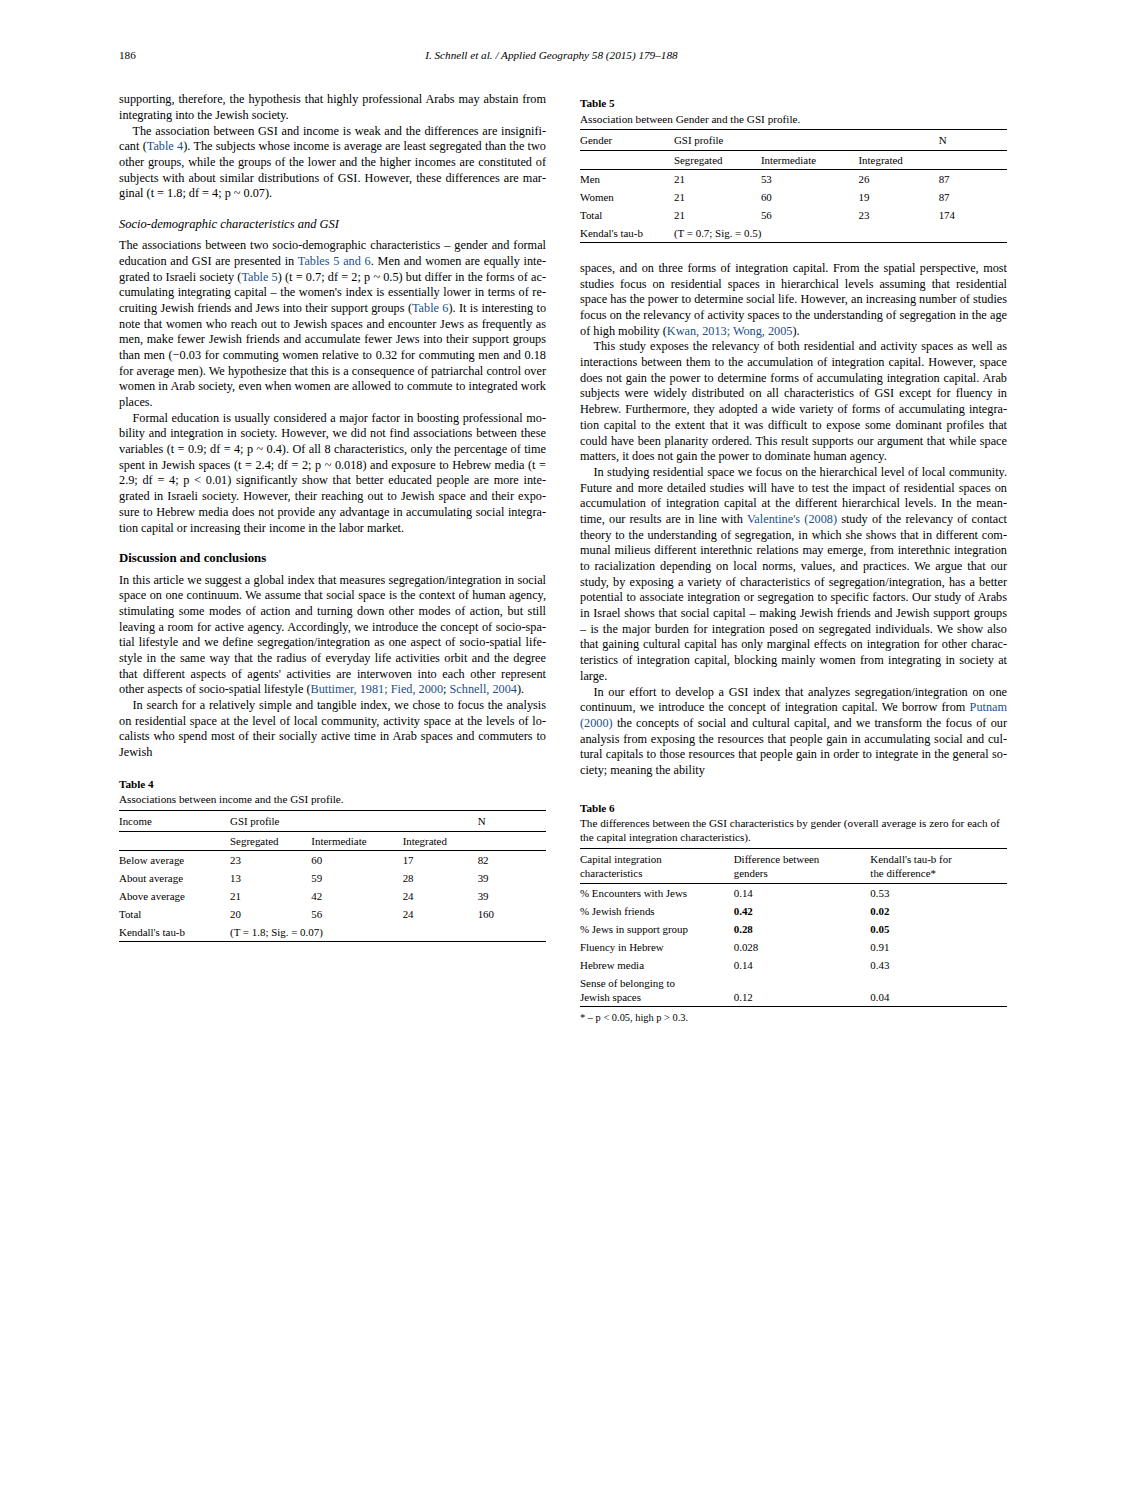186 I. Schnell et al. / Applied Geography 58 (2015) 179–188
supporting, therefore, the hypothesis that highly professional Arabs may abstain from integrating into the Jewish society.
The association between GSI and income is weak and the differences are insignificant (Table 4). The subjects whose income is average are least segregated than the two other groups, while the groups of the lower and the higher incomes are constituted of subjects with about similar distributions of GSI. However, these differences are marginal (t = 1.8; df = 4; p ~ 0.07).
Socio-demographic characteristics and GSI
The associations between two socio-demographic characteristics – gender and formal education and GSI are presented in Tables 5 and 6. Men and women are equally integrated to Israeli society (Table 5) (t = 0.7; df = 2; p ~ 0.5) but differ in the forms of accumulating integrating capital – the women's index is essentially lower in terms of recruiting Jewish friends and Jews into their support groups (Table 6). It is interesting to note that women who reach out to Jewish spaces and encounter Jews as frequently as men, make fewer Jewish friends and accumulate fewer Jews into their support groups than men (−0.03 for commuting women relative to 0.32 for commuting men and 0.18 for average men). We hypothesize that this is a consequence of patriarchal control over women in Arab society, even when women are allowed to commute to integrated work places.
Formal education is usually considered a major factor in boosting professional mobility and integration in society. However, we did not find associations between these variables (t = 0.9; df = 4; p ~ 0.4). Of all 8 characteristics, only the percentage of time spent in Jewish spaces (t = 2.4; df = 2; p ~ 0.018) and exposure to Hebrew media (t = 2.9; df = 4; p < 0.01) significantly show that better educated people are more integrated in Israeli society. However, their reaching out to Jewish space and their exposure to Hebrew media does not provide any advantage in accumulating social integration capital or increasing their income in the labor market.
Discussion and conclusions
In this article we suggest a global index that measures segregation/integration in social space on one continuum. We assume that social space is the context of human agency, stimulating some modes of action and turning down other modes of action, but still leaving a room for active agency. Accordingly, we introduce the concept of socio-spatial lifestyle and we define segregation/integration as one aspect of socio-spatial lifestyle in the same way that the radius of everyday life activities orbit and the degree that different aspects of agents' activities are interwoven into each other represent other aspects of socio-spatial lifestyle (Buttimer, 1981; Fied, 2000; Schnell, 2004).
In search for a relatively simple and tangible index, we chose to focus the analysis on residential space at the level of local community, activity space at the levels of localists who spend most of their socially active time in Arab spaces and commuters to Jewish
Table 4 Associations between income and the GSI profile.
| Income | GSI profile | N |
| --- | --- | --- |
| | Segregated | Intermediate | Integrated | |
| Below average | 23 | 60 | 17 | 82 |
| About average | 13 | 59 | 28 | 39 |
| Above average | 21 | 42 | 24 | 39 |
| Total | 20 | 56 | 24 | 160 |
| Kendall's tau-b | (T = 1.8; Sig. = 0.07) |
Table 5 Association between Gender and the GSI profile.
| Gender | GSI profile | N |
| --- | --- | --- |
| | Segregated | Intermediate | Integrated | |
| Men | 21 | 53 | 26 | 87 |
| Women | 21 | 60 | 19 | 87 |
| Total | 21 | 56 | 23 | 174 |
| Kendal's tau-b | (T = 0.7; Sig. = 0.5) |
spaces, and on three forms of integration capital. From the spatial perspective, most studies focus on residential spaces in hierarchical levels assuming that residential space has the power to determine social life. However, an increasing number of studies focus on the relevancy of activity spaces to the understanding of segregation in the age of high mobility (Kwan, 2013; Wong, 2005).
This study exposes the relevancy of both residential and activity spaces as well as interactions between them to the accumulation of integration capital. However, space does not gain the power to determine forms of accumulating integration capital. Arab subjects were widely distributed on all characteristics of GSI except for fluency in Hebrew. Furthermore, they adopted a wide variety of forms of accumulating integration capital to the extent that it was difficult to expose some dominant profiles that could have been planarity ordered. This result supports our argument that while space matters, it does not gain the power to dominate human agency.
In studying residential space we focus on the hierarchical level of local community. Future and more detailed studies will have to test the impact of residential spaces on accumulation of integration capital at the different hierarchical levels. In the meantime, our results are in line with Valentine's (2008) study of the relevancy of contact theory to the understanding of segregation, in which she shows that in different communal milieus different interethnic relations may emerge, from interethnic integration to racialization depending on local norms, values, and practices. We argue that our study, by exposing a variety of characteristics of segregation/integration, has a better potential to associate integration or segregation to specific factors. Our study of Arabs in Israel shows that social capital – making Jewish friends and Jewish support groups – is the major burden for integration posed on segregated individuals. We show also that gaining cultural capital has only marginal effects on integration for other characteristics of integration capital, blocking mainly women from integrating in society at large.
In our effort to develop a GSI index that analyzes segregation/integration on one continuum, we introduce the concept of integration capital. We borrow from Putnam (2000) the concepts of social and cultural capital, and we transform the focus of our analysis from exposing the resources that people gain in accumulating social and cultural capitals to those resources that people gain in order to integrate in the general society; meaning the ability
Table 6 The differences between the GSI characteristics by gender (overall average is zero for each of the capital integration characteristics).
| Capital integration characteristics | Difference between genders | Kendall's tau-b for the difference* |
| --- | --- | --- |
| % Encounters with Jews | 0.14 | 0.53 |
| % Jewish friends | 0.42 | 0.02 |
| % Jews in support group | 0.28 | 0.05 |
| Fluency in Hebrew | 0.028 | 0.91 |
| Hebrew media | 0.14 | 0.43 |
| Sense of belonging to Jewish spaces | 0.12 | 0.04 |
* – p < 0.05, high p > 0.3.